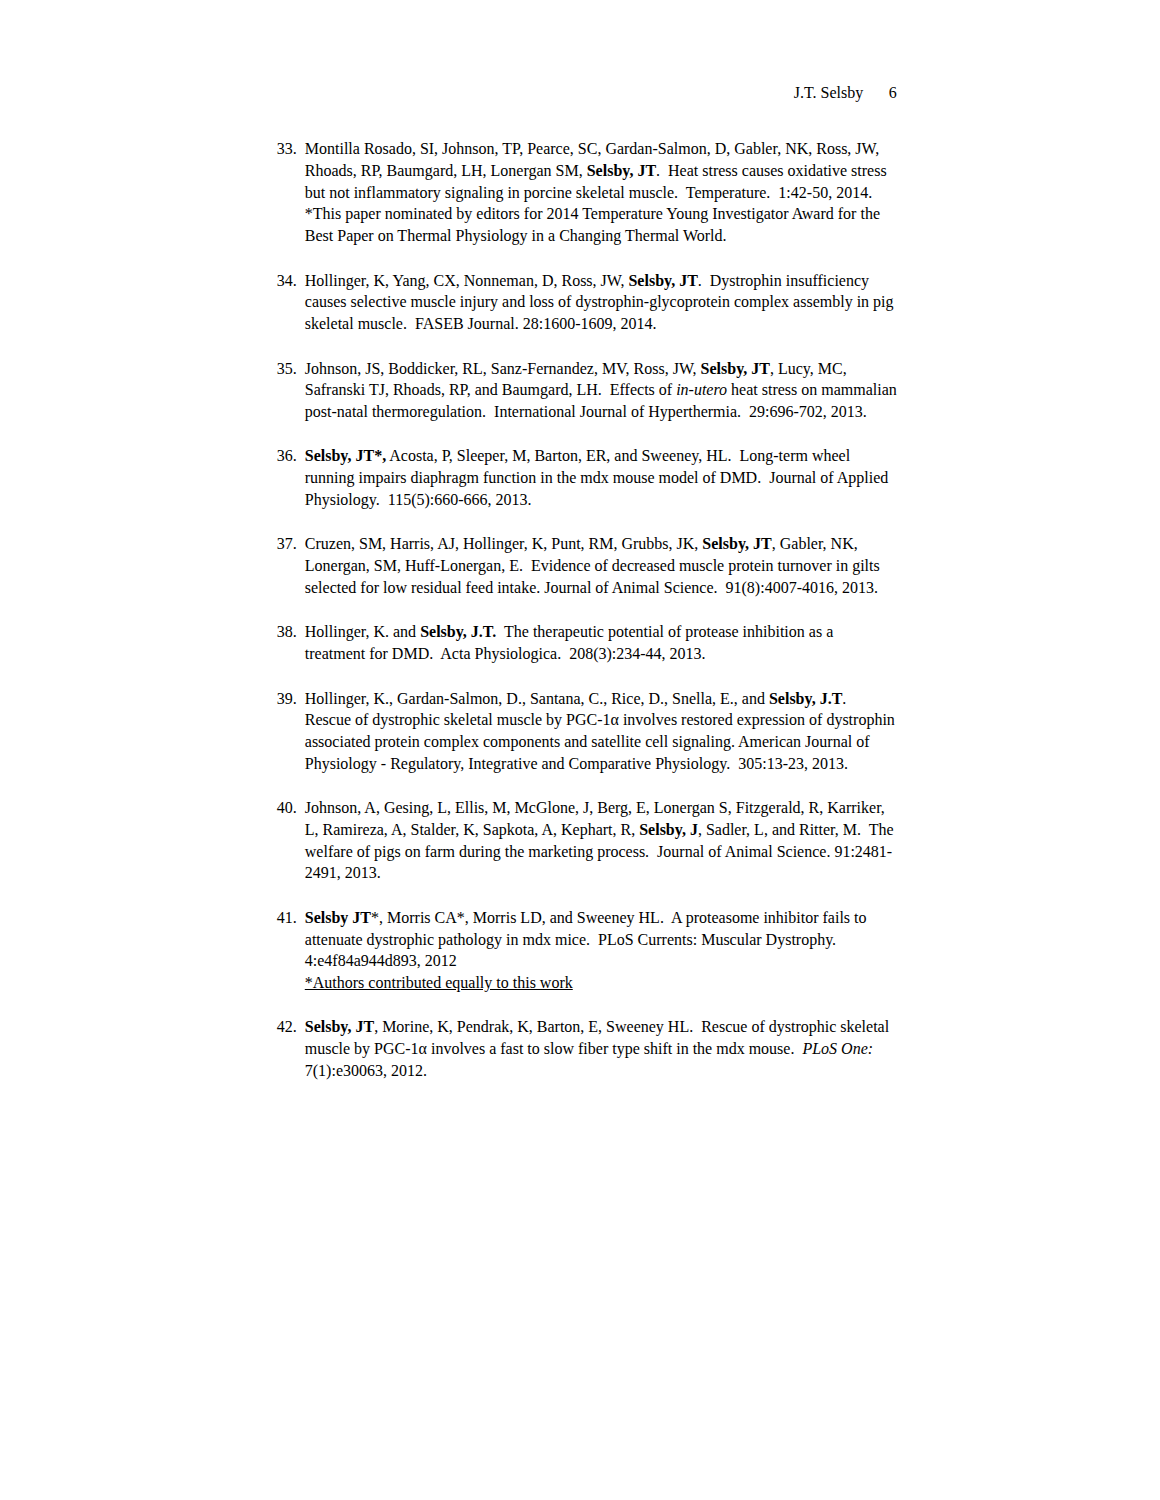J.T. Selsby 6
33. Montilla Rosado, SI, Johnson, TP, Pearce, SC, Gardan-Salmon, D, Gabler, NK, Ross, JW, Rhoads, RP, Baumgard, LH, Lonergan SM, Selsby, JT. Heat stress causes oxidative stress but not inflammatory signaling in porcine skeletal muscle. Temperature. 1:42-50, 2014. *This paper nominated by editors for 2014 Temperature Young Investigator Award for the Best Paper on Thermal Physiology in a Changing Thermal World.
34. Hollinger, K, Yang, CX, Nonneman, D, Ross, JW, Selsby, JT. Dystrophin insufficiency causes selective muscle injury and loss of dystrophin-glycoprotein complex assembly in pig skeletal muscle. FASEB Journal. 28:1600-1609, 2014.
35. Johnson, JS, Boddicker, RL, Sanz-Fernandez, MV, Ross, JW, Selsby, JT, Lucy, MC, Safranski TJ, Rhoads, RP, and Baumgard, LH. Effects of in-utero heat stress on mammalian post-natal thermoregulation. International Journal of Hyperthermia. 29:696-702, 2013.
36. Selsby, JT*, Acosta, P, Sleeper, M, Barton, ER, and Sweeney, HL. Long-term wheel running impairs diaphragm function in the mdx mouse model of DMD. Journal of Applied Physiology. 115(5):660-666, 2013.
37. Cruzen, SM, Harris, AJ, Hollinger, K, Punt, RM, Grubbs, JK, Selsby, JT, Gabler, NK, Lonergan, SM, Huff-Lonergan, E. Evidence of decreased muscle protein turnover in gilts selected for low residual feed intake. Journal of Animal Science. 91(8):4007-4016, 2013.
38. Hollinger, K. and Selsby, J.T. The therapeutic potential of protease inhibition as a treatment for DMD. Acta Physiologica. 208(3):234-44, 2013.
39. Hollinger, K., Gardan-Salmon, D., Santana, C., Rice, D., Snella, E., and Selsby, J.T. Rescue of dystrophic skeletal muscle by PGC-1α involves restored expression of dystrophin associated protein complex components and satellite cell signaling. American Journal of Physiology - Regulatory, Integrative and Comparative Physiology. 305:13-23, 2013.
40. Johnson, A, Gesing, L, Ellis, M, McGlone, J, Berg, E, Lonergan S, Fitzgerald, R, Karriker, L, Ramireza, A, Stalder, K, Sapkota, A, Kephart, R, Selsby, J, Sadler, L, and Ritter, M. The welfare of pigs on farm during the marketing process. Journal of Animal Science. 91:2481-2491, 2013.
41. Selsby JT*, Morris CA*, Morris LD, and Sweeney HL. A proteasome inhibitor fails to attenuate dystrophic pathology in mdx mice. PLoS Currents: Muscular Dystrophy. 4:e4f84a944d893, 2012 *Authors contributed equally to this work
42. Selsby, JT, Morine, K, Pendrak, K, Barton, E, Sweeney HL. Rescue of dystrophic skeletal muscle by PGC-1α involves a fast to slow fiber type shift in the mdx mouse. PLoS One: 7(1):e30063, 2012.